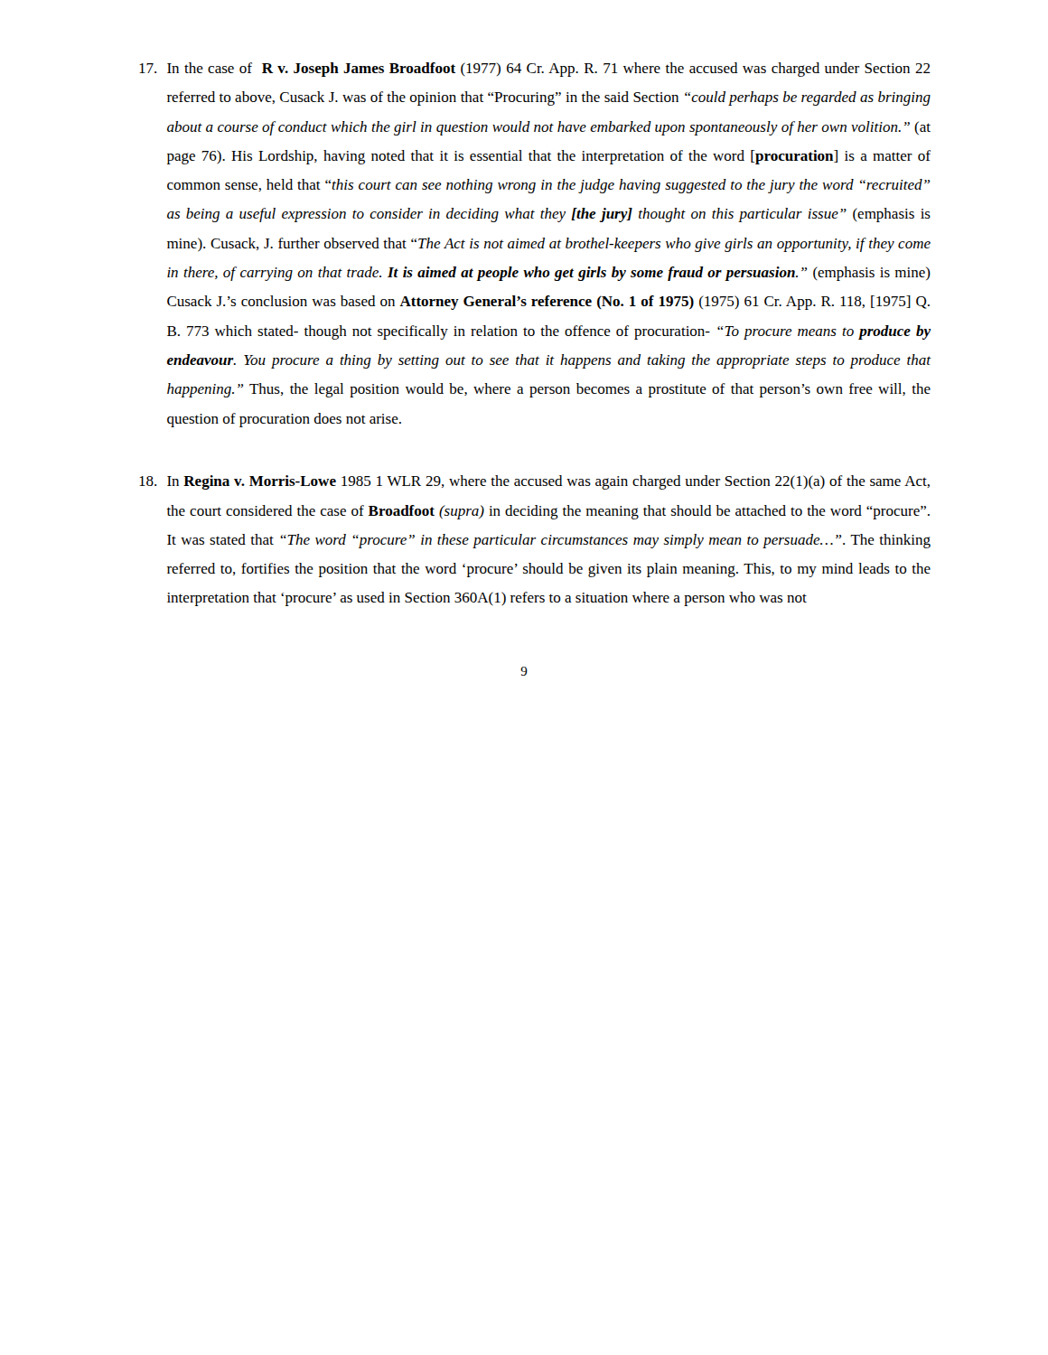In the case of R v. Joseph James Broadfoot (1977) 64 Cr. App. R. 71 where the accused was charged under Section 22 referred to above, Cusack J. was of the opinion that “Procuring” in the said Section “could perhaps be regarded as bringing about a course of conduct which the girl in question would not have embarked upon spontaneously of her own volition.” (at page 76). His Lordship, having noted that it is essential that the interpretation of the word [procuration] is a matter of common sense, held that “this court can see nothing wrong in the judge having suggested to the jury the word “recruited” as being a useful expression to consider in deciding what they [the jury] thought on this particular issue” (emphasis is mine). Cusack, J. further observed that “The Act is not aimed at brothel-keepers who give girls an opportunity, if they come in there, of carrying on that trade. It is aimed at people who get girls by some fraud or persuasion.” (emphasis is mine) Cusack J.’s conclusion was based on Attorney General’s reference (No. 1 of 1975) (1975) 61 Cr. App. R. 118, [1975] Q. B. 773 which stated- though not specifically in relation to the offence of procuration- “To procure means to produce by endeavour. You procure a thing by setting out to see that it happens and taking the appropriate steps to produce that happening.” Thus, the legal position would be, where a person becomes a prostitute of that person’s own free will, the question of procuration does not arise.
In Regina v. Morris-Lowe 1985 1 WLR 29, where the accused was again charged under Section 22(1)(a) of the same Act, the court considered the case of Broadfoot (supra) in deciding the meaning that should be attached to the word “procure”. It was stated that “The word “procure” in these particular circumstances may simply mean to persuade…”. The thinking referred to, fortifies the position that the word ‘procure’ should be given its plain meaning. This, to my mind leads to the interpretation that ‘procure’ as used in Section 360A(1) refers to a situation where a person who was not
9